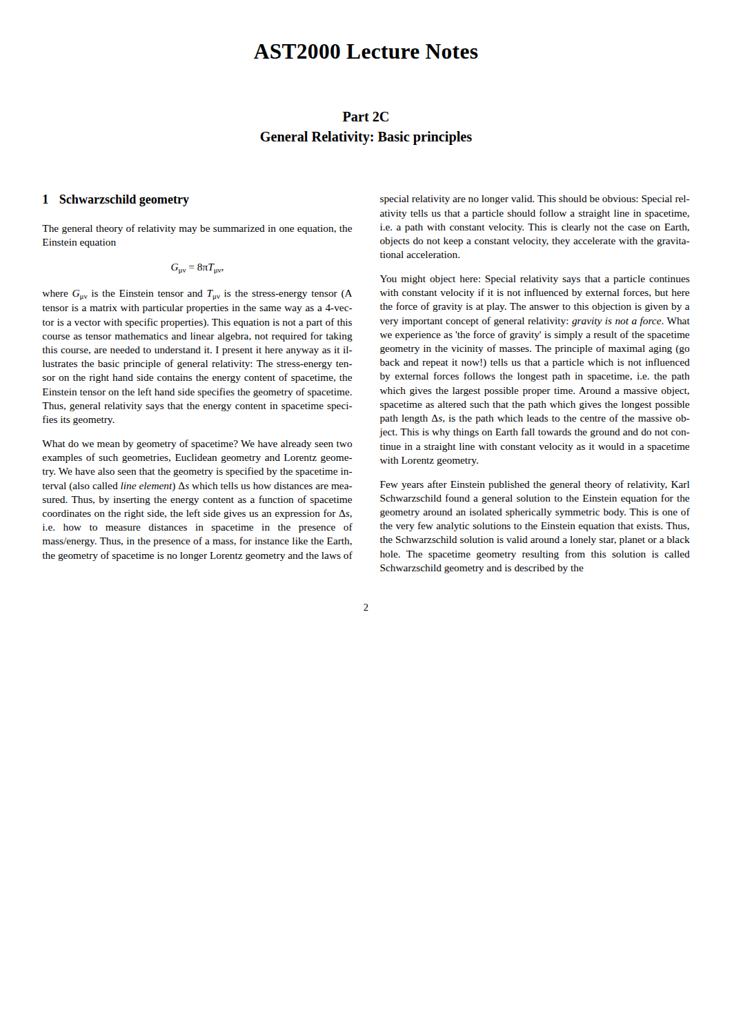AST2000 Lecture Notes
Part 2C General Relativity: Basic principles
1 Schwarzschild geometry
The general theory of relativity may be summarized in one equation, the Einstein equation
Gμν = 8πTμν,
where Gμν is the Einstein tensor and Tμν is the stress-energy tensor (A tensor is a matrix with particular properties in the same way as a 4-vector is a vector with specific properties). This equation is not a part of this course as tensor mathematics and linear algebra, not required for taking this course, are needed to understand it. I present it here anyway as it illustrates the basic principle of general relativity: The stress-energy tensor on the right hand side contains the energy content of spacetime, the Einstein tensor on the left hand side specifies the geometry of spacetime. Thus, general relativity says that the energy content in spacetime specifies its geometry.
What do we mean by geometry of spacetime? We have already seen two examples of such geometries, Euclidean geometry and Lorentz geometry. We have also seen that the geometry is specified by the spacetime interval (also called line element) Δs which tells us how distances are measured. Thus, by inserting the energy content as a function of spacetime coordinates on the right side, the left side gives us an expression for Δs, i.e. how to measure distances in spacetime in the presence of mass/energy. Thus, in the presence of a mass, for instance like the Earth, the geometry of spacetime is no longer Lorentz geometry and the laws of special relativity are no longer valid. This should be obvious: Special relativity tells us that a particle should follow a straight line in spacetime, i.e. a path with constant velocity. This is clearly not the case on Earth, objects do not keep a constant velocity, they accelerate with the gravitational acceleration.
You might object here: Special relativity says that a particle continues with constant velocity if it is not influenced by external forces, but here the force of gravity is at play. The answer to this objection is given by a very important concept of general relativity: gravity is not a force. What we experience as 'the force of gravity' is simply a result of the spacetime geometry in the vicinity of masses. The principle of maximal aging (go back and repeat it now!) tells us that a particle which is not influenced by external forces follows the longest path in spacetime, i.e. the path which gives the largest possible proper time. Around a massive object, spacetime as altered such that the path which gives the longest possible path length Δs, is the path which leads to the centre of the massive object. This is why things on Earth fall towards the ground and do not continue in a straight line with constant velocity as it would in a spacetime with Lorentz geometry.
Few years after Einstein published the general theory of relativity, Karl Schwarzschild found a general solution to the Einstein equation for the geometry around an isolated spherically symmetric body. This is one of the very few analytic solutions to the Einstein equation that exists. Thus, the Schwarzschild solution is valid around a lonely star, planet or a black hole. The spacetime geometry resulting from this solution is called Schwarzschild geometry and is described by the
2